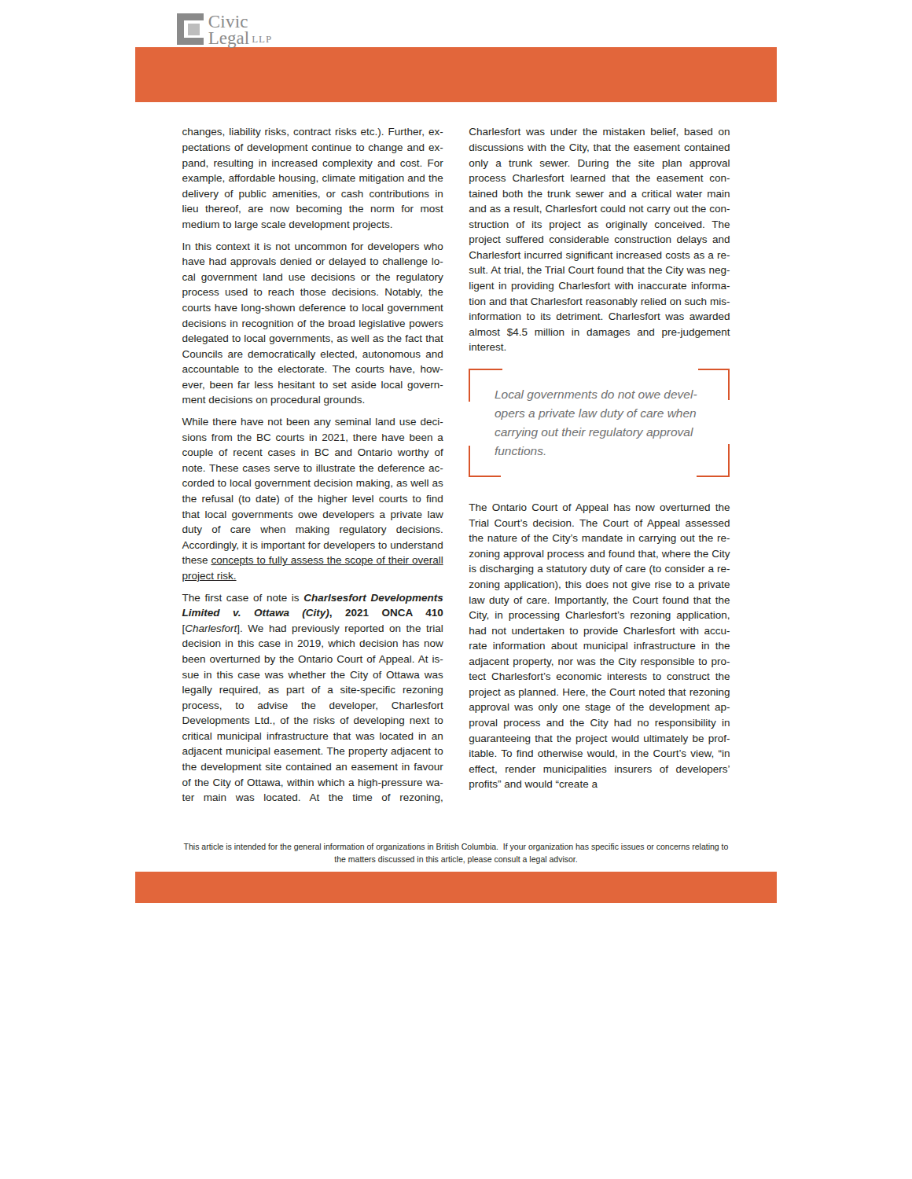Civic LegalLLP
changes, liability risks, contract risks etc.). Further, expectations of development continue to change and expand, resulting in increased complexity and cost. For example, affordable housing, climate mitigation and the delivery of public amenities, or cash contributions in lieu thereof, are now becoming the norm for most medium to large scale development projects.
In this context it is not uncommon for developers who have had approvals denied or delayed to challenge local government land use decisions or the regulatory process used to reach those decisions. Notably, the courts have long-shown deference to local government decisions in recognition of the broad legislative powers delegated to local governments, as well as the fact that Councils are democratically elected, autonomous and accountable to the electorate. The courts have, however, been far less hesitant to set aside local government decisions on procedural grounds.
While there have not been any seminal land use decisions from the BC courts in 2021, there have been a couple of recent cases in BC and Ontario worthy of note. These cases serve to illustrate the deference accorded to local government decision making, as well as the refusal (to date) of the higher level courts to find that local governments owe developers a private law duty of care when making regulatory decisions. Accordingly, it is important for developers to understand these concepts to fully assess the scope of their overall project risk.
The first case of note is Charlsesfort Developments Limited v. Ottawa (City), 2021 ONCA 410 [Charlesfort]. We had previously reported on the trial decision in this case in 2019, which decision has now been overturned by the Ontario Court of Appeal. At issue in this case was whether the City of Ottawa was legally required, as part of a site-specific rezoning process, to advise the developer, Charlesfort Developments Ltd., of the risks of developing next to critical municipal infrastructure that was located in an adjacent municipal easement. The property adjacent to the development site contained an easement in favour of the City of Ottawa, within which a high-pressure water main was located. At the time of rezoning, Charlesfort was under the mistaken belief, based on discussions with the City, that the easement contained only a trunk sewer. During the site plan approval process Charlesfort learned that the easement contained both the trunk sewer and a critical water main and as a result, Charlesfort could not carry out the construction of its project as originally conceived. The project suffered considerable construction delays and Charlesfort incurred significant increased costs as a result. At trial, the Trial Court found that the City was negligent in providing Charlesfort with inaccurate information and that Charlesfort reasonably relied on such misinformation to its detriment. Charlesfort was awarded almost $4.5 million in damages and pre-judgement interest.
Local governments do not owe developers a private law duty of care when carrying out their regulatory approval functions.
The Ontario Court of Appeal has now overturned the Trial Court’s decision. The Court of Appeal assessed the nature of the City’s mandate in carrying out the rezoning approval process and found that, where the City is discharging a statutory duty of care (to consider a rezoning application), this does not give rise to a private law duty of care. Importantly, the Court found that the City, in processing Charlesfort’s rezoning application, had not undertaken to provide Charlesfort with accurate information about municipal infrastructure in the adjacent property, nor was the City responsible to protect Charlesfort’s economic interests to construct the project as planned. Here, the Court noted that rezoning approval was only one stage of the development approval process and the City had no responsibility in guaranteeing that the project would ultimately be profitable. To find otherwise would, in the Court’s view, “in effect, render municipalities insurers of developers’ profits” and would “create a
This article is intended for the general information of organizations in British Columbia. If your organization has specific issues or concerns relating to
the matters discussed in this article, please consult a legal advisor.